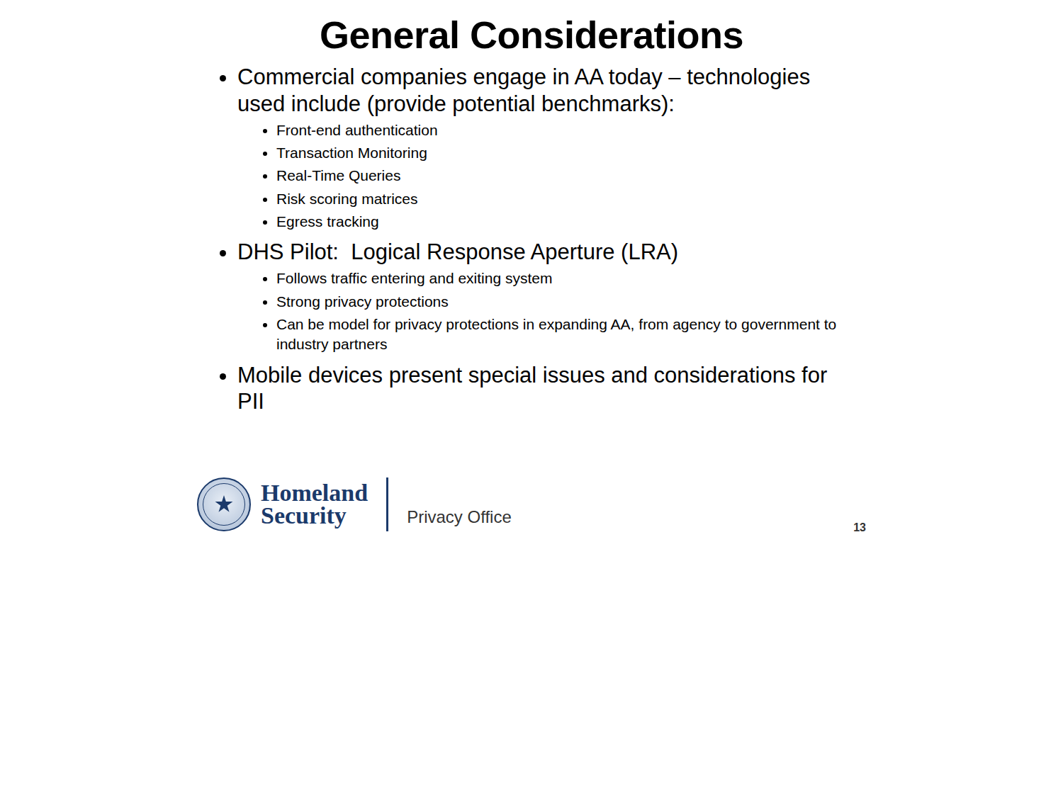General Considerations
Commercial companies engage in AA today – technologies used include (provide potential benchmarks):
Front-end authentication
Transaction Monitoring
Real-Time Queries
Risk scoring matrices
Egress tracking
DHS Pilot: Logical Response Aperture (LRA)
Follows traffic entering and exiting system
Strong privacy protections
Can be model for privacy protections in expanding AA, from agency to government to industry partners
Mobile devices present special issues and considerations for PII
Homeland Security
Privacy Office
13